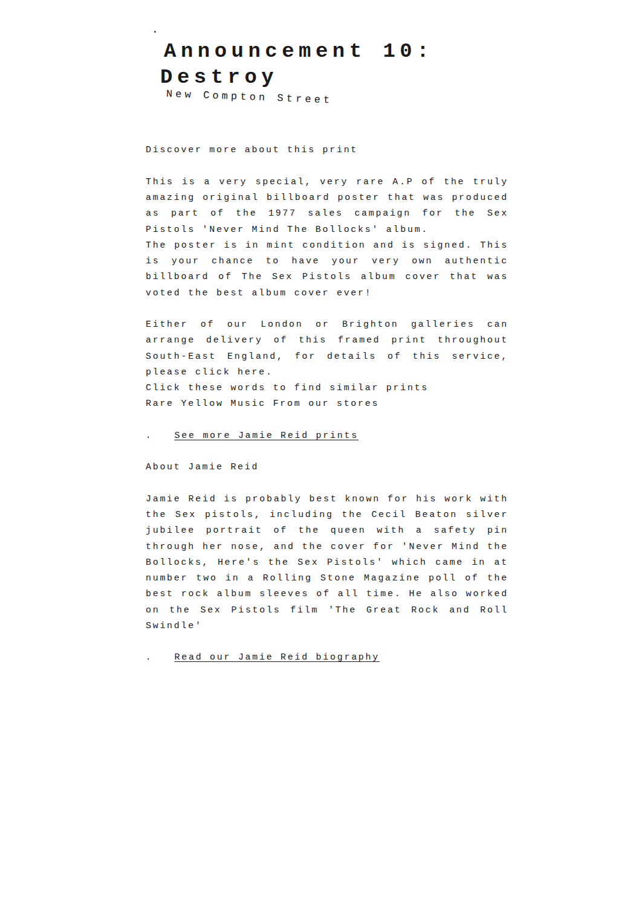.
Announcement 10: Destroy New Compton Street
Discover more about this print
This is a very special, very rare A.P of the truly amazing original billboard poster that was produced as part of the 1977 sales campaign for the Sex Pistols 'Never Mind The Bollocks' album.
The poster is in mint condition and is signed. This is your chance to have your very own authentic billboard of The Sex Pistols album cover that was voted the best album cover ever!
Either of our London or Brighton galleries can arrange delivery of this framed print throughout South-East England, for details of this service, please click here.
Click these words to find similar prints
Rare Yellow Music From our stores
. See more Jamie Reid prints
About Jamie Reid
Jamie Reid is probably best known for his work with the Sex pistols, including the Cecil Beaton silver jubilee portrait of the queen with a safety pin through her nose, and the cover for 'Never Mind the Bollocks, Here's the Sex Pistols' which came in at number two in a Rolling Stone Magazine poll of the best rock album sleeves of all time. He also worked on the Sex Pistols film 'The Great Rock and Roll Swindle'
. Read our Jamie Reid biography